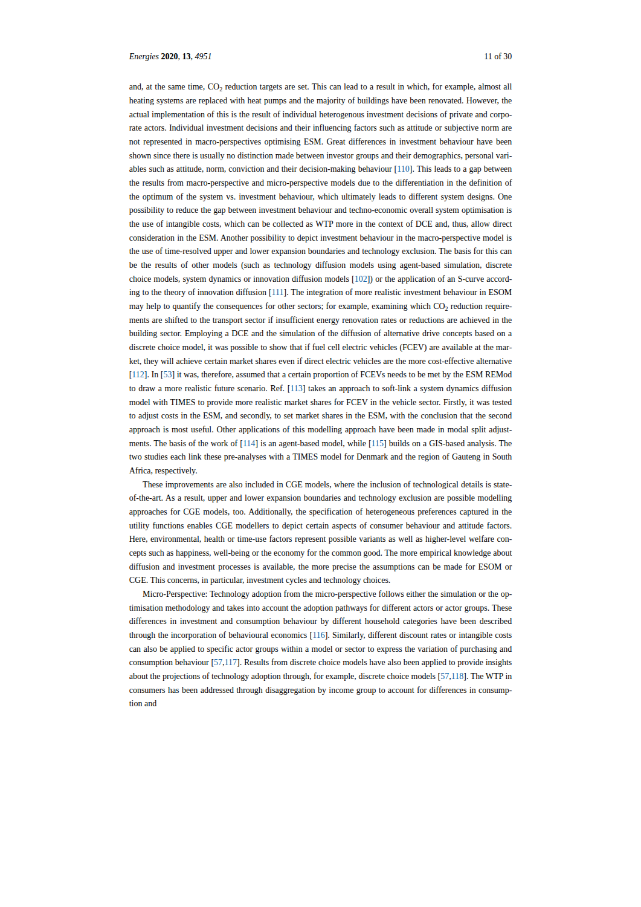Energies 2020, 13, 4951 11 of 30
and, at the same time, CO2 reduction targets are set. This can lead to a result in which, for example, almost all heating systems are replaced with heat pumps and the majority of buildings have been renovated. However, the actual implementation of this is the result of individual heterogenous investment decisions of private and corporate actors. Individual investment decisions and their influencing factors such as attitude or subjective norm are not represented in macro-perspectives optimising ESM. Great differences in investment behaviour have been shown since there is usually no distinction made between investor groups and their demographics, personal variables such as attitude, norm, conviction and their decision-making behaviour [110]. This leads to a gap between the results from macro-perspective and micro-perspective models due to the differentiation in the definition of the optimum of the system vs. investment behaviour, which ultimately leads to different system designs. One possibility to reduce the gap between investment behaviour and techno-economic overall system optimisation is the use of intangible costs, which can be collected as WTP more in the context of DCE and, thus, allow direct consideration in the ESM. Another possibility to depict investment behaviour in the macro-perspective model is the use of time-resolved upper and lower expansion boundaries and technology exclusion. The basis for this can be the results of other models (such as technology diffusion models using agent-based simulation, discrete choice models, system dynamics or innovation diffusion models [102]) or the application of an S-curve according to the theory of innovation diffusion [111]. The integration of more realistic investment behaviour in ESOM may help to quantify the consequences for other sectors; for example, examining which CO2 reduction requirements are shifted to the transport sector if insufficient energy renovation rates or reductions are achieved in the building sector. Employing a DCE and the simulation of the diffusion of alternative drive concepts based on a discrete choice model, it was possible to show that if fuel cell electric vehicles (FCEV) are available at the market, they will achieve certain market shares even if direct electric vehicles are the more cost-effective alternative [112]. In [53] it was, therefore, assumed that a certain proportion of FCEVs needs to be met by the ESM REMod to draw a more realistic future scenario. Ref. [113] takes an approach to soft-link a system dynamics diffusion model with TIMES to provide more realistic market shares for FCEV in the vehicle sector. Firstly, it was tested to adjust costs in the ESM, and secondly, to set market shares in the ESM, with the conclusion that the second approach is most useful. Other applications of this modelling approach have been made in modal split adjustments. The basis of the work of [114] is an agent-based model, while [115] builds on a GIS-based analysis. The two studies each link these pre-analyses with a TIMES model for Denmark and the region of Gauteng in South Africa, respectively.
These improvements are also included in CGE models, where the inclusion of technological details is state-of-the-art. As a result, upper and lower expansion boundaries and technology exclusion are possible modelling approaches for CGE models, too. Additionally, the specification of heterogeneous preferences captured in the utility functions enables CGE modellers to depict certain aspects of consumer behaviour and attitude factors. Here, environmental, health or time-use factors represent possible variants as well as higher-level welfare concepts such as happiness, well-being or the economy for the common good. The more empirical knowledge about diffusion and investment processes is available, the more precise the assumptions can be made for ESOM or CGE. This concerns, in particular, investment cycles and technology choices.
Micro-Perspective: Technology adoption from the micro-perspective follows either the simulation or the optimisation methodology and takes into account the adoption pathways for different actors or actor groups. These differences in investment and consumption behaviour by different household categories have been described through the incorporation of behavioural economics [116]. Similarly, different discount rates or intangible costs can also be applied to specific actor groups within a model or sector to express the variation of purchasing and consumption behaviour [57,117]. Results from discrete choice models have also been applied to provide insights about the projections of technology adoption through, for example, discrete choice models [57,118]. The WTP in consumers has been addressed through disaggregation by income group to account for differences in consumption and